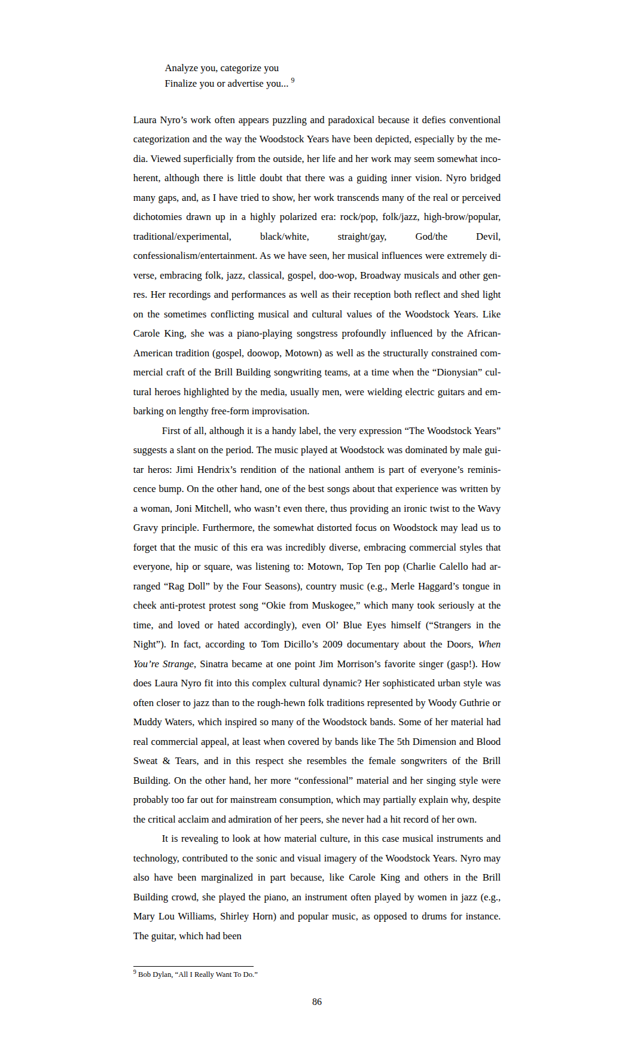Analyze you, categorize you
Finalize you or advertise you... 9
Laura Nyro’s work often appears puzzling and paradoxical because it defies conventional categorization and the way the Woodstock Years have been depicted, especially by the media. Viewed superficially from the outside, her life and her work may seem somewhat incoherent, although there is little doubt that there was a guiding inner vision. Nyro bridged many gaps, and, as I have tried to show, her work transcends many of the real or perceived dichotomies drawn up in a highly polarized era: rock/pop, folk/jazz, high-brow/popular, traditional/experimental, black/white, straight/gay, God/the Devil, confessionalism/entertainment. As we have seen, her musical influences were extremely diverse, embracing folk, jazz, classical, gospel, doo-wop, Broadway musicals and other genres. Her recordings and performances as well as their reception both reflect and shed light on the sometimes conflicting musical and cultural values of the Woodstock Years. Like Carole King, she was a piano-playing songstress profoundly influenced by the African-American tradition (gospel, doowop, Motown) as well as the structurally constrained commercial craft of the Brill Building songwriting teams, at a time when the “Dionysian” cultural heroes highlighted by the media, usually men, were wielding electric guitars and embarking on lengthy free-form improvisation.
First of all, although it is a handy label, the very expression “The Woodstock Years” suggests a slant on the period. The music played at Woodstock was dominated by male guitar heros: Jimi Hendrix’s rendition of the national anthem is part of everyone’s reminiscence bump. On the other hand, one of the best songs about that experience was written by a woman, Joni Mitchell, who wasn’t even there, thus providing an ironic twist to the Wavy Gravy principle. Furthermore, the somewhat distorted focus on Woodstock may lead us to forget that the music of this era was incredibly diverse, embracing commercial styles that everyone, hip or square, was listening to: Motown, Top Ten pop (Charlie Calello had arranged “Rag Doll” by the Four Seasons), country music (e.g., Merle Haggard’s tongue in cheek anti-protest protest song “Okie from Muskogee,” which many took seriously at the time, and loved or hated accordingly), even Ol’ Blue Eyes himself (“Strangers in the Night”). In fact, according to Tom Dicillo’s 2009 documentary about the Doors, When You’re Strange, Sinatra became at one point Jim Morrison’s favorite singer (gasp!). How does Laura Nyro fit into this complex cultural dynamic? Her sophisticated urban style was often closer to jazz than to the rough-hewn folk traditions represented by Woody Guthrie or Muddy Waters, which inspired so many of the Woodstock bands. Some of her material had real commercial appeal, at least when covered by bands like The 5th Dimension and Blood Sweat & Tears, and in this respect she resembles the female songwriters of the Brill Building. On the other hand, her more “confessional” material and her singing style were probably too far out for mainstream consumption, which may partially explain why, despite the critical acclaim and admiration of her peers, she never had a hit record of her own.
It is revealing to look at how material culture, in this case musical instruments and technology, contributed to the sonic and visual imagery of the Woodstock Years. Nyro may also have been marginalized in part because, like Carole King and others in the Brill Building crowd, she played the piano, an instrument often played by women in jazz (e.g., Mary Lou Williams, Shirley Horn) and popular music, as opposed to drums for instance. The guitar, which had been
9 Bob Dylan, “All I Really Want To Do.”
86